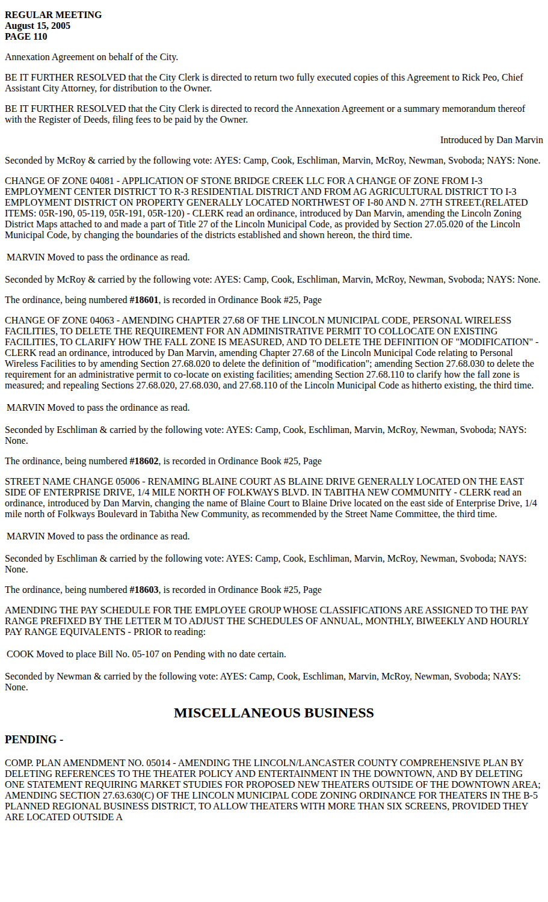REGULAR MEETING
August 15, 2005
PAGE 110
Annexation Agreement on behalf of the City.
BE IT FURTHER RESOLVED that the City Clerk is directed to return two fully executed copies of this Agreement to Rick Peo, Chief Assistant City Attorney, for distribution to the Owner.
BE IT FURTHER RESOLVED that the City Clerk is directed to record the Annexation Agreement or a summary memorandum thereof with the Register of Deeds, filing fees to be paid by the Owner.
Introduced by Dan Marvin
Seconded by McRoy & carried by the following vote: AYES: Camp, Cook, Eschliman, Marvin, McRoy, Newman, Svoboda; NAYS: None.
CHANGE OF ZONE 04081 - APPLICATION OF STONE BRIDGE CREEK LLC FOR A CHANGE OF ZONE FROM I-3 EMPLOYMENT CENTER DISTRICT TO R-3 RESIDENTIAL DISTRICT AND FROM AG AGRICULTURAL DISTRICT TO I-3 EMPLOYMENT DISTRICT ON PROPERTY GENERALLY LOCATED NORTHWEST OF I-80 AND N. 27TH STREET.(RELATED ITEMS: 05R-190, 05-119, 05R-191, 05R-120) - CLERK read an ordinance, introduced by Dan Marvin, amending the Lincoln Zoning District Maps attached to and made a part of Title 27 of the Lincoln Municipal Code, as provided by Section 27.05.020 of the Lincoln Municipal Code, by changing the boundaries of the districts established and shown hereon, the third time.
| MARVIN | Moved to pass the ordinance as read. |
Seconded by McRoy & carried by the following vote: AYES: Camp, Cook, Eschliman, Marvin, McRoy, Newman, Svoboda; NAYS: None.
The ordinance, being numbered #18601, is recorded in Ordinance Book #25, Page
CHANGE OF ZONE 04063 - AMENDING CHAPTER 27.68 OF THE LINCOLN MUNICIPAL CODE, PERSONAL WIRELESS FACILITIES, TO DELETE THE REQUIREMENT FOR AN ADMINISTRATIVE PERMIT TO COLLOCATE ON EXISTING FACILITIES, TO CLARIFY HOW THE FALL ZONE IS MEASURED, AND TO DELETE THE DEFINITION OF "MODIFICATION" - CLERK read an ordinance, introduced by Dan Marvin, amending Chapter 27.68 of the Lincoln Municipal Code relating to Personal Wireless Facilities to by amending Section 27.68.020 to delete the definition of "modification"; amending Section 27.68.030 to delete the requirement for an administrative permit to co-locate on existing facilities; amending Section 27.68.110 to clarify how the fall zone is measured; and repealing Sections 27.68.020, 27.68.030, and 27.68.110 of the Lincoln Municipal Code as hitherto existing, the third time.
| MARVIN | Moved to pass the ordinance as read. |
Seconded by Eschliman & carried by the following vote: AYES: Camp, Cook, Eschliman, Marvin, McRoy, Newman, Svoboda; NAYS: None.
The ordinance, being numbered #18602, is recorded in Ordinance Book #25, Page
STREET NAME CHANGE 05006 - RENAMING BLAINE COURT AS BLAINE DRIVE GENERALLY LOCATED ON THE EAST SIDE OF ENTERPRISE DRIVE, 1/4 MILE NORTH OF FOLKWAYS BLVD. IN TABITHA NEW COMMUNITY - CLERK read an ordinance, introduced by Dan Marvin, changing the name of Blaine Court to Blaine Drive located on the east side of Enterprise Drive, 1/4 mile north of Folkways Boulevard in Tabitha New Community, as recommended by the Street Name Committee, the third time.
| MARVIN | Moved to pass the ordinance as read. |
Seconded by Eschliman & carried by the following vote: AYES: Camp, Cook, Eschliman, Marvin, McRoy, Newman, Svoboda; NAYS: None.
The ordinance, being numbered #18603, is recorded in Ordinance Book #25, Page
AMENDING THE PAY SCHEDULE FOR THE EMPLOYEE GROUP WHOSE CLASSIFICATIONS ARE ASSIGNED TO THE PAY RANGE PREFIXED BY THE LETTER M TO ADJUST THE SCHEDULES OF ANNUAL, MONTHLY, BIWEEKLY AND HOURLY PAY RANGE EQUIVALENTS - PRIOR to reading:
| COOK | Moved to place Bill No. 05-107 on Pending with no date certain. |
Seconded by Newman & carried by the following vote: AYES: Camp, Cook, Eschliman, Marvin, McRoy, Newman, Svoboda; NAYS: None.
MISCELLANEOUS BUSINESS
PENDING -
COMP. PLAN AMENDMENT NO. 05014 - AMENDING THE LINCOLN/LANCASTER COUNTY COMPREHENSIVE PLAN BY DELETING REFERENCES TO THE THEATER POLICY AND ENTERTAINMENT IN THE DOWNTOWN, AND BY DELETING ONE STATEMENT REQUIRING MARKET STUDIES FOR PROPOSED NEW THEATERS OUTSIDE OF THE DOWNTOWN AREA;
AMENDING SECTION 27.63.630(C) OF THE LINCOLN MUNICIPAL CODE ZONING ORDINANCE FOR THEATERS IN THE B-5 PLANNED REGIONAL BUSINESS DISTRICT, TO ALLOW THEATERS WITH MORE THAN SIX SCREENS, PROVIDED THEY ARE LOCATED OUTSIDE A